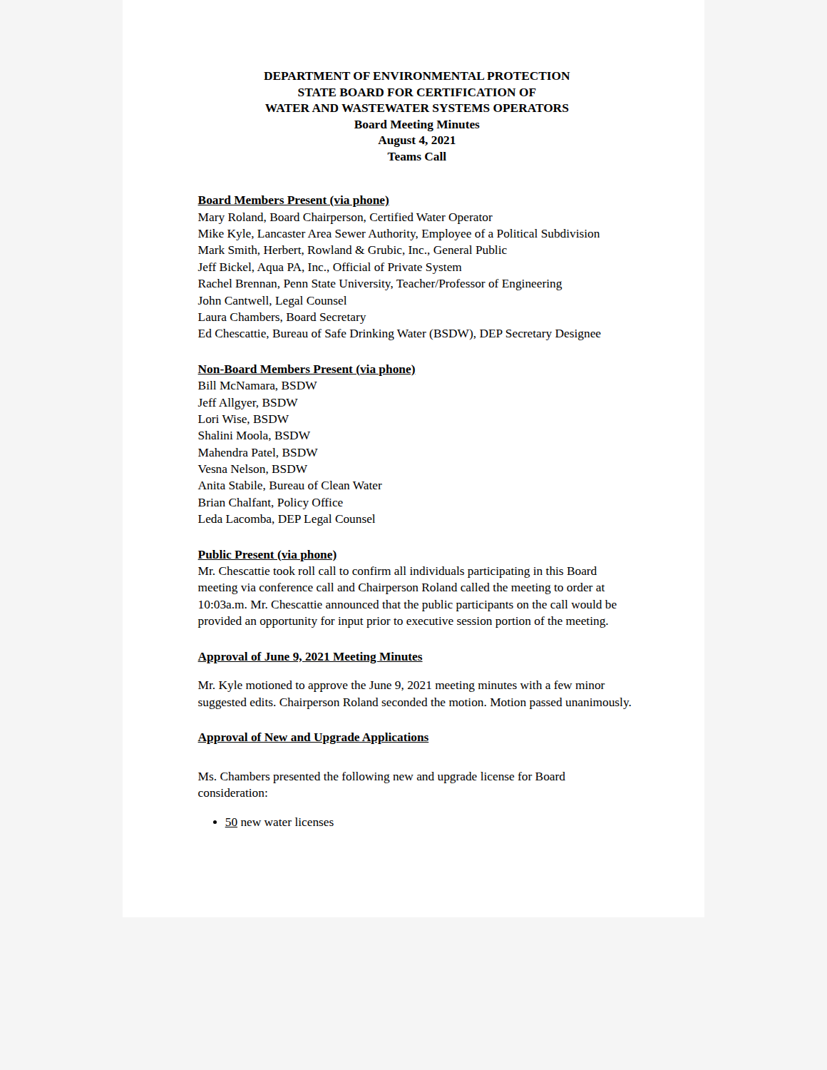DEPARTMENT OF ENVIRONMENTAL PROTECTION
STATE BOARD FOR CERTIFICATION OF
WATER AND WASTEWATER SYSTEMS OPERATORS
Board Meeting Minutes
August 4, 2021
Teams Call
Board Members Present (via phone)
Mary Roland, Board Chairperson, Certified Water Operator
Mike Kyle, Lancaster Area Sewer Authority, Employee of a Political Subdivision
Mark Smith, Herbert, Rowland & Grubic, Inc., General Public
Jeff Bickel, Aqua PA, Inc., Official of Private System
Rachel Brennan, Penn State University, Teacher/Professor of Engineering
John Cantwell, Legal Counsel
Laura Chambers, Board Secretary
Ed Chescattie, Bureau of Safe Drinking Water (BSDW), DEP Secretary Designee
Non-Board Members Present (via phone)
Bill McNamara, BSDW
Jeff Allgyer, BSDW
Lori Wise, BSDW
Shalini Moola, BSDW
Mahendra Patel, BSDW
Vesna Nelson, BSDW
Anita Stabile, Bureau of Clean Water
Brian Chalfant, Policy Office
Leda Lacomba, DEP Legal Counsel
Public Present (via phone)
Mr. Chescattie took roll call to confirm all individuals participating in this Board meeting via conference call and Chairperson Roland called the meeting to order at 10:03a.m. Mr. Chescattie announced that the public participants on the call would be provided an opportunity for input prior to executive session portion of the meeting.
Approval of June 9, 2021 Meeting Minutes
Mr. Kyle motioned to approve the June 9, 2021 meeting minutes with a few minor suggested edits. Chairperson Roland seconded the motion. Motion passed unanimously.
Approval of New and Upgrade Applications
Ms. Chambers presented the following new and upgrade license for Board consideration:
50 new water licenses